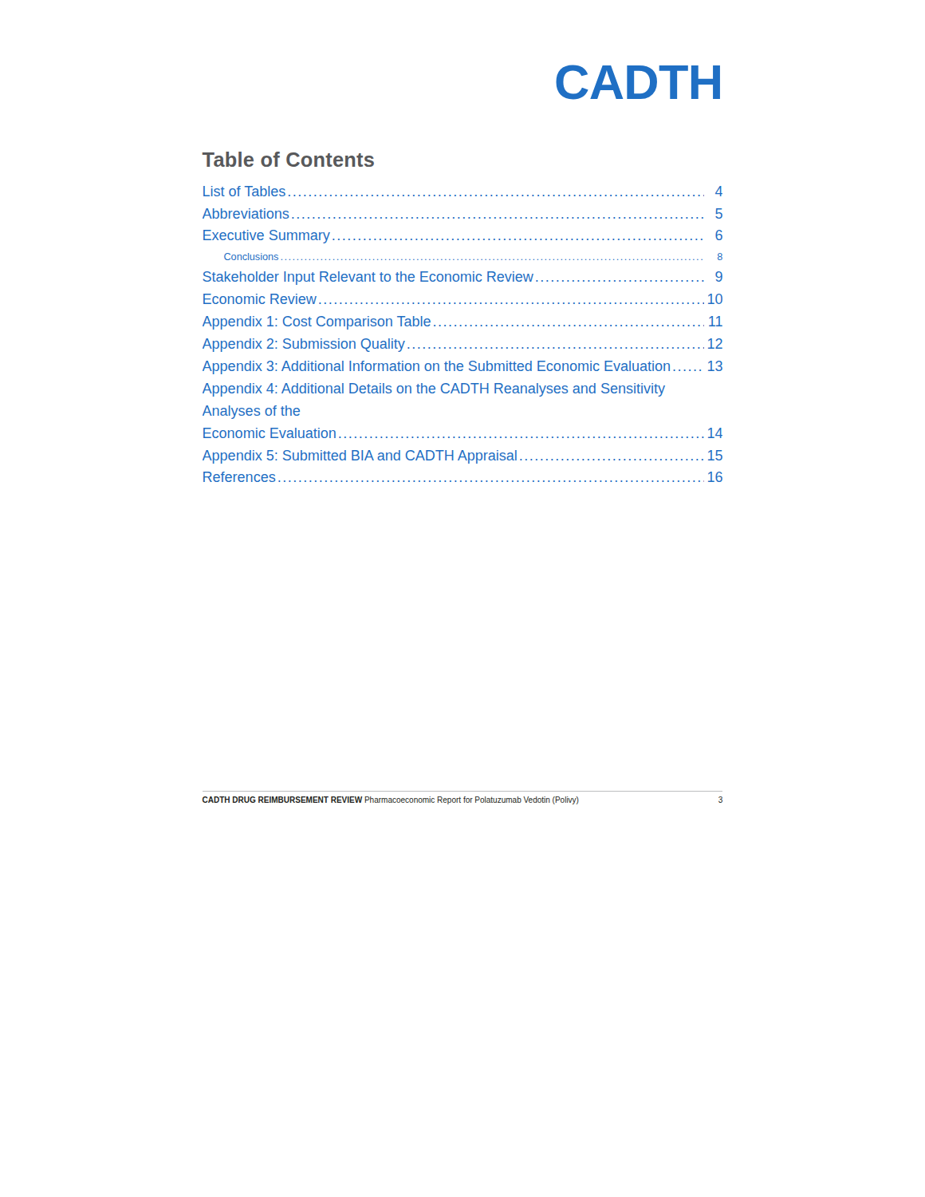CADTH
Table of Contents
List of Tables .................................................................................................................. 4
Abbreviations ................................................................................................................. 5
Executive Summary ......................................................................................................... 6
Conclusions ................................................................................................................................................. 8
Stakeholder Input Relevant to the Economic Review ............................................................ 9
Economic Review ............................................................................................................. 10
Appendix 1: Cost Comparison Table ..................................................................................... 11
Appendix 2: Submission Quality ........................................................................................... 12
Appendix 3: Additional Information on the Submitted Economic Evaluation ......................... 13
Appendix 4: Additional Details on the CADTH Reanalyses and Sensitivity Analyses of the Economic Evaluation ......................................................................................................... 14
Appendix 5: Submitted BIA and CADTH Appraisal .............................................................. 15
References ..................................................................................................................... 16
CADTH DRUG REIMBURSEMENT REVIEW Pharmacoeconomic Report for Polatuzumab Vedotin (Polivy)
3